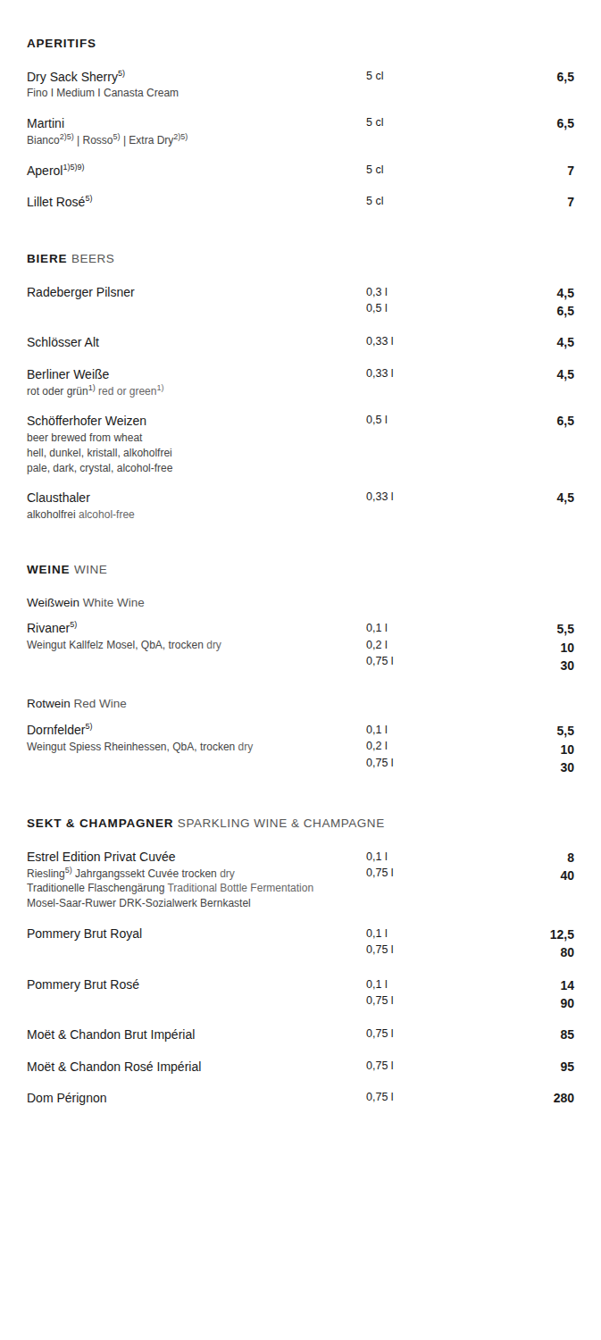Aperitifs
| Dry Sack Sherry 5) Fino I Medium I Canasta Cream | 5 cl | 6,5 |
| Martini Bianco 2)5) / Rosso 5) / Extra Dry 2)5) | 5 cl | 6,5 |
| Aperol 1)5)9) | 5 cl | 7 |
| Lillet Rosé 5) | 5 cl | 7 |
Biere Beers
| Radeberger Pilsner | 0,3 l 0,5 l | 4,5 6,5 |
| Schlösser Alt | 0,33 l | 4,5 |
| Berliner Weiße rot oder grün 1) red or green 1) | 0,33 l | 4,5 |
| Schöfferhofer Weizen beer brewed from wheat hell, dunkel, kristall, alkoholfrei pale, dark, crystal, alcohol-free | 0,5 l | 6,5 |
| Clausthaler alkoholfrei alcohol-free | 0,33 l | 4,5 |
Weine Wine
Weißwein White Wine
| Rivaner 5) Weingut Kallfelz Mosel, QbA, trocken dry | 0,1 l 0,2 l 0,75 l | 5,5 10 30 |
Rotwein Red Wine
| Dornfelder 5) Weingut Spiess Rheinhessen, QbA, trocken dry | 0,1 l 0,2 l 0,75 l | 5,5 10 30 |
Sekt & Champagner Sparkling Wine & Champagne
| Estrel Edition Privat Cuvée Riesling 5) Jahrgangssekt Cuvée trocken dry Traditionelle Flaschengärung Traditional Bottle Fermentation Mosel-Saar-Ruwer DRK-Sozialwerk Bernkastel | 0,1 l 0,75 l | 8 40 |
| Pommery Brut Royal | 0,1 l 0,75 l | 12,5 80 |
| Pommery Brut Rosé | 0,1 l 0,75 l | 14 90 |
| Moët & Chandon Brut Impérial | 0,75 l | 85 |
| Moët & Chandon Rosé Impérial | 0,75 l | 95 |
| Dom Pérignon | 0,75 l | 280 |